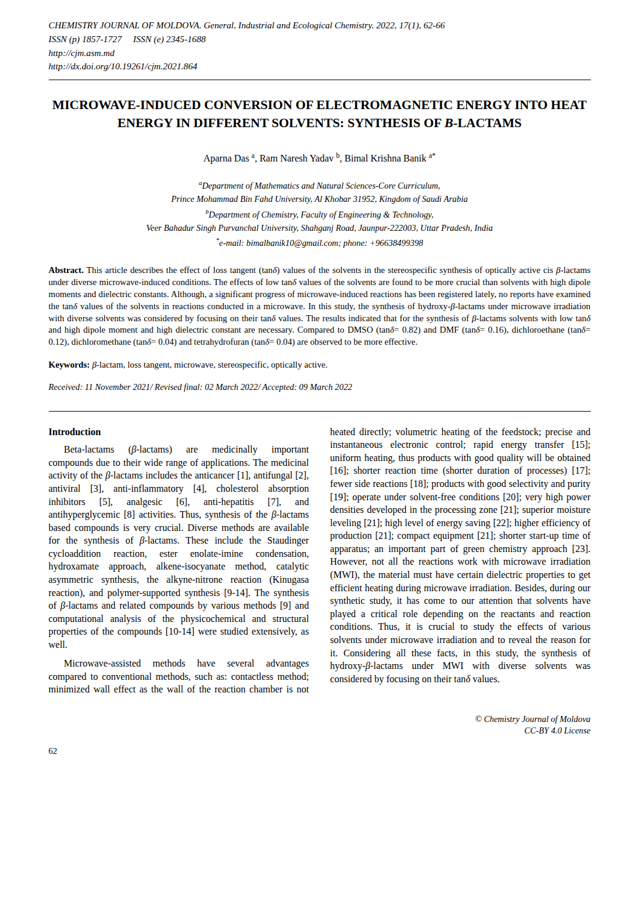CHEMISTRY JOURNAL OF MOLDOVA. General, Industrial and Ecological Chemistry. 2022, 17(1), 62-66
ISSN (p) 1857-1727 ISSN (e) 2345-1688
http://cjm.asm.md
http://dx.doi.org/10.19261/cjm.2021.864
Microwave-Induced Conversion of Electromagnetic Energy into Heat Energy in Different Solvents: Synthesis of β-Lactams
Aparna Das a, Ram Naresh Yadav b, Bimal Krishna Banik a*
aDepartment of Mathematics and Natural Sciences-Core Curriculum,
Prince Mohammad Bin Fahd University, Al Khobar 31952, Kingdom of Saudi Arabia
bDepartment of Chemistry, Faculty of Engineering & Technology,
Veer Bahadur Singh Purvanchal University, Shahganj Road, Jaunpur-222003, Uttar Pradesh, India
*e-mail: bimalbanik10@gmail.com; phone: +96638499398
Abstract. This article describes the effect of loss tangent (tanδ) values of the solvents in the stereospecific synthesis of optically active cis β-lactams under diverse microwave-induced conditions. The effects of low tanδ values of the solvents are found to be more crucial than solvents with high dipole moments and dielectric constants. Although, a significant progress of microwave-induced reactions has been registered lately, no reports have examined the tanδ values of the solvents in reactions conducted in a microwave. In this study, the synthesis of hydroxy-β-lactams under microwave irradiation with diverse solvents was considered by focusing on their tanδ values. The results indicated that for the synthesis of β-lactams solvents with low tanδ and high dipole moment and high dielectric constant are necessary. Compared to DMSO (tanδ= 0.82) and DMF (tanδ= 0.16), dichloroethane (tanδ= 0.12), dichloromethane (tanδ= 0.04) and tetrahydrofuran (tanδ= 0.04) are observed to be more effective.
Keywords: β-lactam, loss tangent, microwave, stereospecific, optically active.
Received: 11 November 2021/ Revised final: 02 March 2022/ Accepted: 09 March 2022
Introduction
Beta-lactams (β-lactams) are medicinally important compounds due to their wide range of applications. The medicinal activity of the β-lactams includes the anticancer [1], antifungal [2], antiviral [3], anti-inflammatory [4], cholesterol absorption inhibitors [5], analgesic [6], anti-hepatitis [7], and antihyperglycemic [8] activities. Thus, synthesis of the β-lactams based compounds is very crucial. Diverse methods are available for the synthesis of β-lactams. These include the Staudinger cycloaddition reaction, ester enolate-imine condensation, hydroxamate approach, alkene-isocyanate method, catalytic asymmetric synthesis, the alkyne-nitrone reaction (Kinugasa reaction), and polymer-supported synthesis [9-14]. The synthesis of β-lactams and related compounds by various methods [9] and computational analysis of the physicochemical and structural properties of the compounds [10-14] were studied extensively, as well.
Microwave-assisted methods have several advantages compared to conventional methods, such as: contactless method; minimized wall effect as the wall of the reaction chamber is not heated directly; volumetric heating of the feedstock; precise and instantaneous electronic control; rapid energy transfer [15]; uniform heating, thus products with good quality will be obtained [16]; shorter reaction time (shorter duration of processes) [17]; fewer side reactions [18]; products with good selectivity and purity [19]; operate under solvent-free conditions [20]; very high power densities developed in the processing zone [21]; superior moisture leveling [21]; high level of energy saving [22]; higher efficiency of production [21]; compact equipment [21]; shorter start-up time of apparatus; an important part of green chemistry approach [23]. However, not all the reactions work with microwave irradiation (MWI), the material must have certain dielectric properties to get efficient heating during microwave irradiation. Besides, during our synthetic study, it has come to our attention that solvents have played a critical role depending on the reactants and reaction conditions. Thus, it is crucial to study the effects of various solvents under microwave irradiation and to reveal the reason for it. Considering all these facts, in this study, the synthesis of hydroxy-β-lactams under MWI with diverse solvents was considered by focusing on their tanδ values.
© Chemistry Journal of Moldova
CC-BY 4.0 License
62